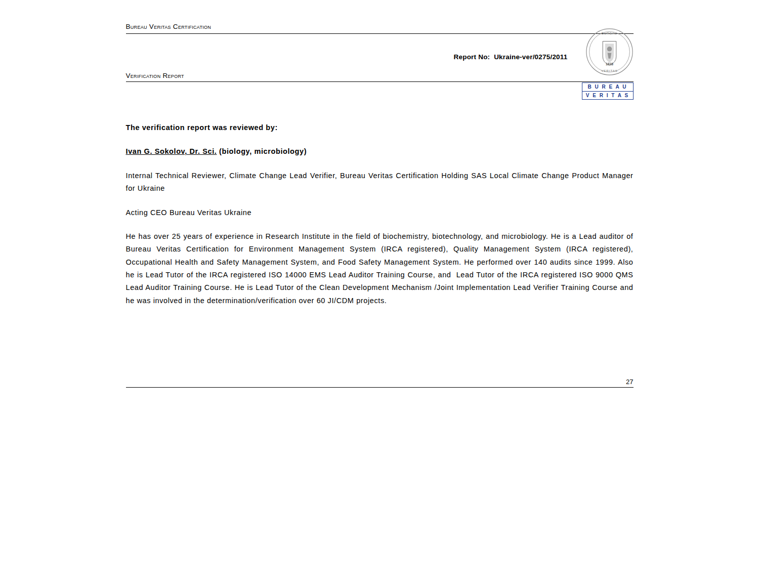Bureau Veritas Certification
BUREAU VERITAS 1828
Report No: Ukraine-ver/0275/2011
Verification Report
B U R E A U
V E R I T A S
The verification report was reviewed by:
Ivan G. Sokolov, Dr. Sci. (biology, microbiology)
Internal Technical Reviewer, Climate Change Lead Verifier, Bureau Veritas Certification Holding SAS Local Climate Change Product Manager for Ukraine
Acting CEO Bureau Veritas Ukraine
He has over 25 years of experience in Research Institute in the field of biochemistry, biotechnology, and microbiology. He is a Lead auditor of Bureau Veritas Certification for Environment Management System (IRCA registered), Quality Management System (IRCA registered), Occupational Health and Safety Management System, and Food Safety Management System. He performed over 140 audits since 1999. Also he is Lead Tutor of the IRCA registered ISO 14000 EMS Lead Auditor Training Course, and Lead Tutor of the IRCA registered ISO 9000 QMS Lead Auditor Training Course. He is Lead Tutor of the Clean Development Mechanism /Joint Implementation Lead Verifier Training Course and he was involved in the determination/verification over 60 JI/CDM projects.
27